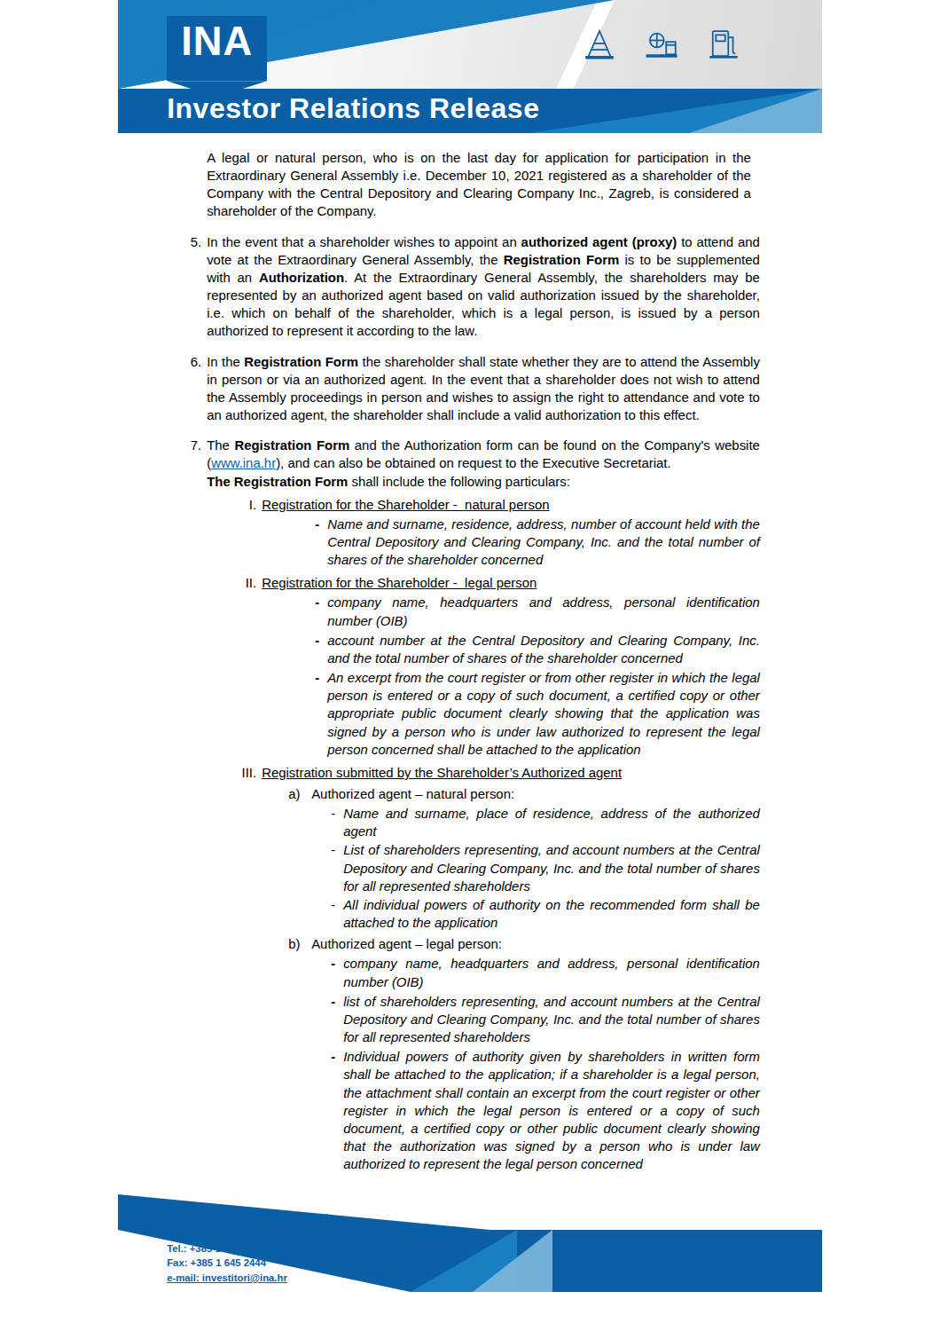INA
Investor Relations Release
A legal or natural person, who is on the last day for application for participation in the Extraordinary General Assembly i.e. December 10, 2021 registered as a shareholder of the Company with the Central Depository and Clearing Company Inc., Zagreb, is considered a shareholder of the Company.
In the event that a shareholder wishes to appoint an authorized agent (proxy) to attend and vote at the Extraordinary General Assembly, the Registration Form is to be supplemented with an Authorization. At the Extraordinary General Assembly, the shareholders may be represented by an authorized agent based on valid authorization issued by the shareholder, i.e. which on behalf of the shareholder, which is a legal person, is issued by a person authorized to represent it according to the law.
In the Registration Form the shareholder shall state whether they are to attend the Assembly in person or via an authorized agent. In the event that a shareholder does not wish to attend the Assembly proceedings in person and wishes to assign the right to attendance and vote to an authorized agent, the shareholder shall include a valid authorization to this effect.
The Registration Form and the Authorization form can be found on the Company's website (www.ina.hr), and can also be obtained on request to the Executive Secretariat.
The Registration Form shall include the following particulars:
Registration for the Shareholder - natural person
Name and surname, residence, address, number of account held with the Central Depository and Clearing Company, Inc. and the total number of shares of the shareholder concerned
Registration for the Shareholder - legal person
company name, headquarters and address, personal identification number (OIB)
account number at the Central Depository and Clearing Company, Inc. and the total number of shares of the shareholder concerned
An excerpt from the court register or from other register in which the legal person is entered or a copy of such document, a certified copy or other appropriate public document clearly showing that the application was signed by a person who is under law authorized to represent the legal person concerned shall be attached to the application
Registration submitted by the Shareholder’s Authorized agent
Authorized agent – natural person:
Name and surname, place of residence, address of the authorized agent
List of shareholders representing, and account numbers at the Central Depository and Clearing Company, Inc. and the total number of shares for all represented shareholders
All individual powers of authority on the recommended form shall be attached to the application
Authorized agent – legal person:
company name, headquarters and address, personal identification number (OIB)
list of shareholders representing, and account numbers at the Central Depository and Clearing Company, Inc. and the total number of shares for all represented shareholders
Individual powers of authority given by shareholders in written form shall be attached to the application; if a shareholder is a legal person, the attachment shall contain an excerpt from the court register or other register in which the legal person is entered or a copy of such document, a certified copy or other public document clearly showing that the authorization was signed by a person who is under law authorized to represent the legal person concerned
INA – INDUSTRIJA NAFTE, d.d.
OIB: 27759560625
Tel.: +385 1 645 0000
Fax: +385 1 645 2444
e-mail: investitori@ina.hr